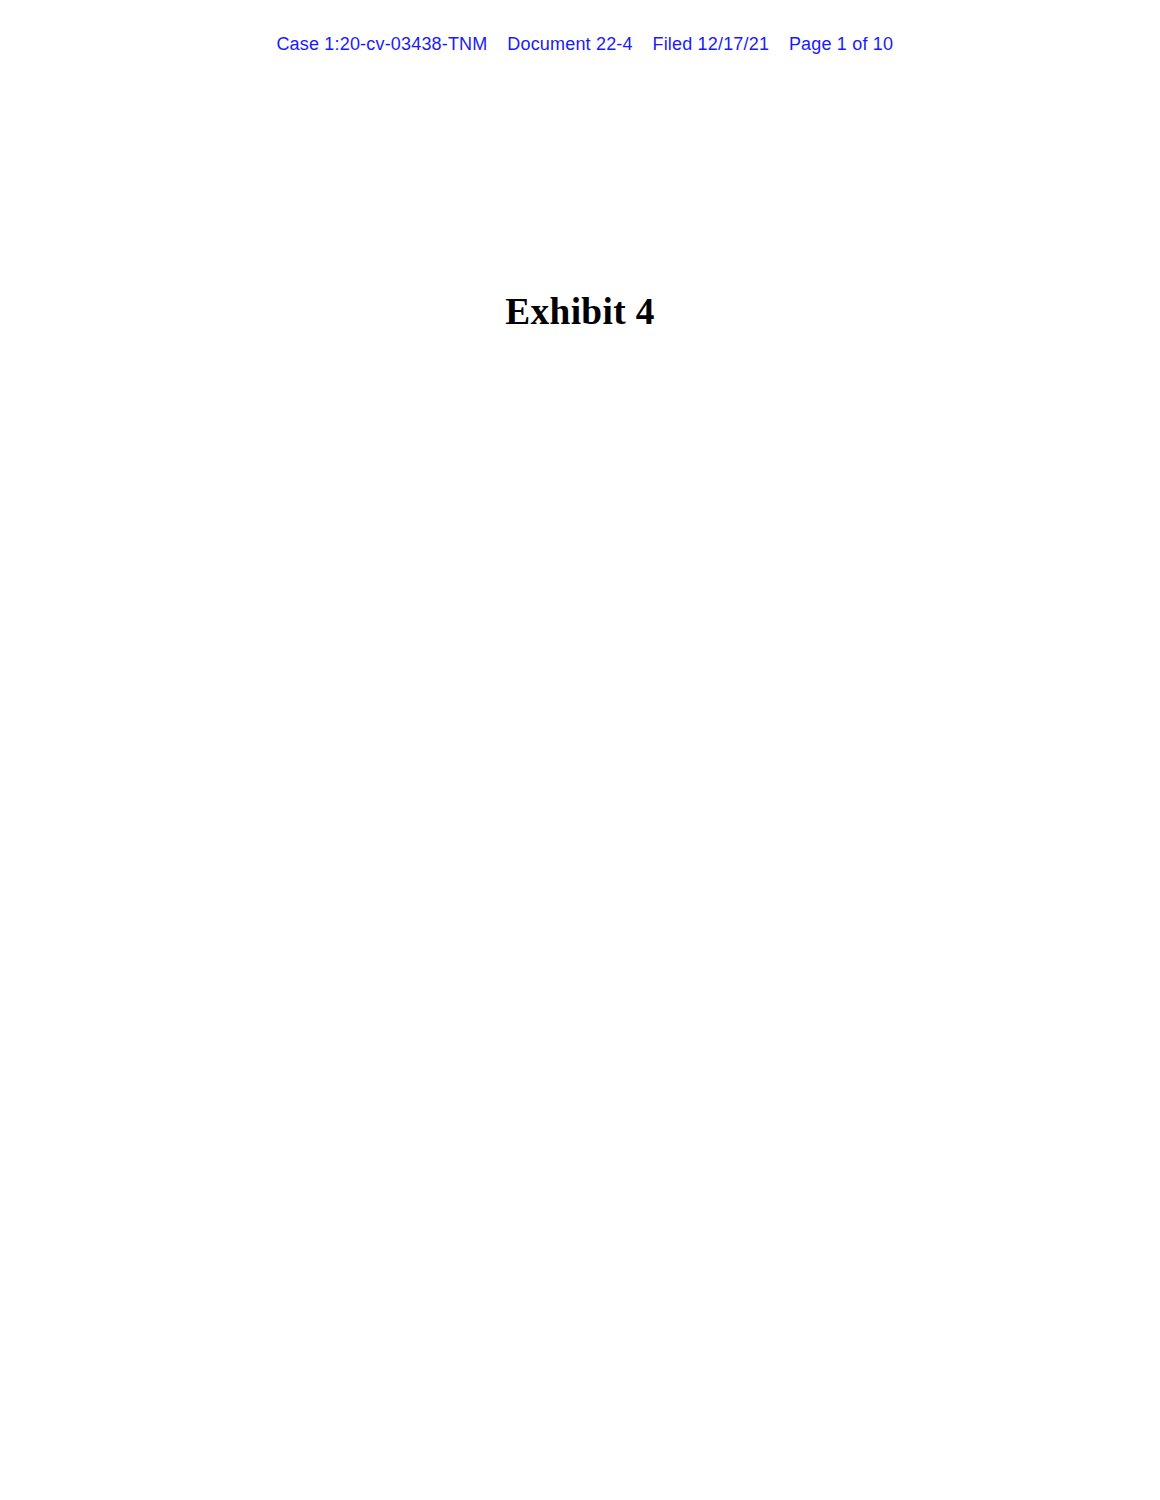Case 1:20-cv-03438-TNM Document 22-4 Filed 12/17/21 Page 1 of 10
Exhibit 4